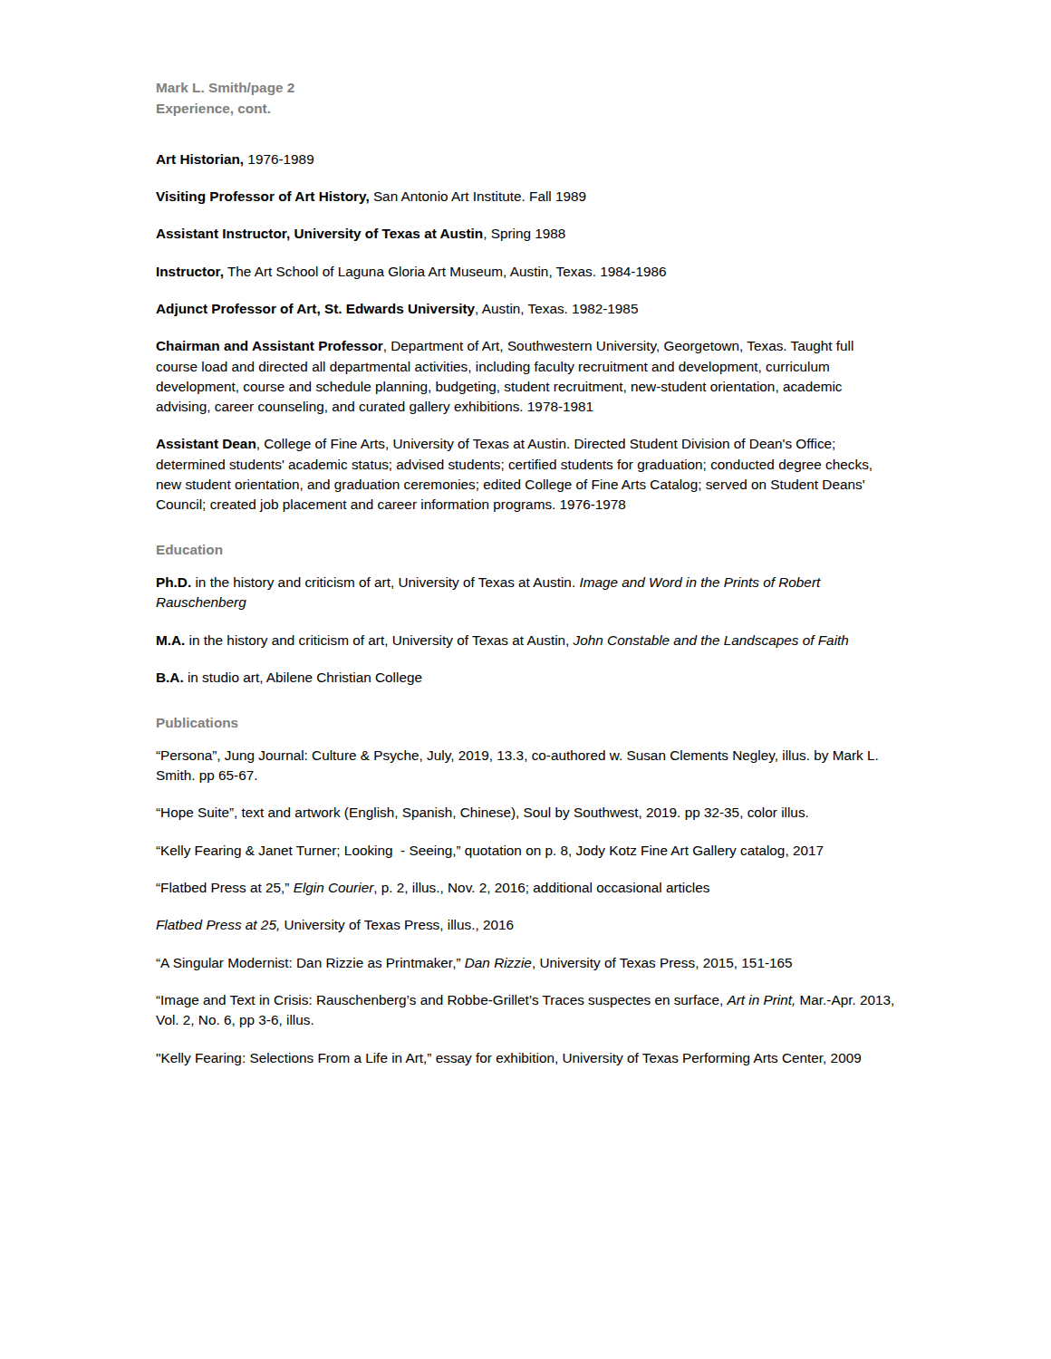Mark L. Smith/page 2
Experience, cont.
Art Historian, 1976-1989
Visiting Professor of Art History, San Antonio Art Institute. Fall 1989
Assistant Instructor, University of Texas at Austin, Spring 1988
Instructor, The Art School of Laguna Gloria Art Museum, Austin, Texas. 1984-1986
Adjunct Professor of Art, St. Edwards University, Austin, Texas. 1982-1985
Chairman and Assistant Professor, Department of Art, Southwestern University, Georgetown, Texas. Taught full course load and directed all departmental activities, including faculty recruitment and development, curriculum development, course and schedule planning, budgeting, student recruitment, new-student orientation, academic advising, career counseling, and curated gallery exhibitions. 1978-1981
Assistant Dean, College of Fine Arts, University of Texas at Austin. Directed Student Division of Dean's Office; determined students' academic status; advised students; certified students for graduation; conducted degree checks, new student orientation, and graduation ceremonies; edited College of Fine Arts Catalog; served on Student Deans' Council; created job placement and career information programs. 1976-1978
Education
Ph.D. in the history and criticism of art, University of Texas at Austin. Image and Word in the Prints of Robert Rauschenberg
M.A. in the history and criticism of art, University of Texas at Austin, John Constable and the Landscapes of Faith
B.A. in studio art, Abilene Christian College
Publications
“Persona”, Jung Journal: Culture & Psyche, July, 2019, 13.3, co-authored w. Susan Clements Negley, illus. by Mark L. Smith. pp 65-67.
“Hope Suite”, text and artwork (English, Spanish, Chinese), Soul by Southwest, 2019. pp 32-35, color illus.
“Kelly Fearing & Janet Turner; Looking - Seeing,” quotation on p. 8, Jody Kotz Fine Art Gallery catalog, 2017
“Flatbed Press at 25,” Elgin Courier, p. 2, illus., Nov. 2, 2016; additional occasional articles
Flatbed Press at 25, University of Texas Press, illus., 2016
“A Singular Modernist: Dan Rizzie as Printmaker,” Dan Rizzie, University of Texas Press, 2015, 151-165
“Image and Text in Crisis: Rauschenberg’s and Robbe-Grillet’s Traces suspectes en surface, Art in Print, Mar.-Apr. 2013, Vol. 2, No. 6, pp 3-6, illus.
"Kelly Fearing: Selections From a Life in Art,” essay for exhibition, University of Texas Performing Arts Center, 2009